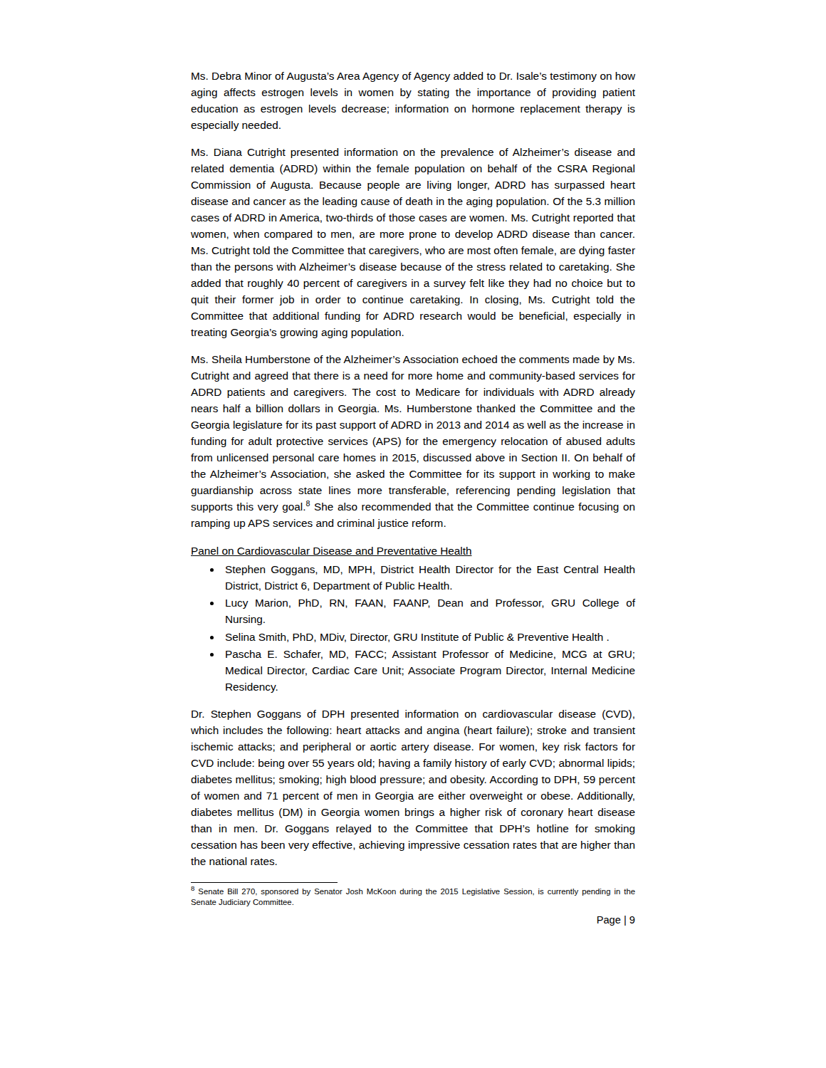Ms. Debra Minor of Augusta’s Area Agency of Agency added to Dr. Isale’s testimony on how aging affects estrogen levels in women by stating the importance of providing patient education as estrogen levels decrease; information on hormone replacement therapy is especially needed.
Ms. Diana Cutright presented information on the prevalence of Alzheimer’s disease and related dementia (ADRD) within the female population on behalf of the CSRA Regional Commission of Augusta. Because people are living longer, ADRD has surpassed heart disease and cancer as the leading cause of death in the aging population. Of the 5.3 million cases of ADRD in America, two-thirds of those cases are women. Ms. Cutright reported that women, when compared to men, are more prone to develop ADRD disease than cancer. Ms. Cutright told the Committee that caregivers, who are most often female, are dying faster than the persons with Alzheimer’s disease because of the stress related to caretaking. She added that roughly 40 percent of caregivers in a survey felt like they had no choice but to quit their former job in order to continue caretaking. In closing, Ms. Cutright told the Committee that additional funding for ADRD research would be beneficial, especially in treating Georgia’s growing aging population.
Ms. Sheila Humberstone of the Alzheimer’s Association echoed the comments made by Ms. Cutright and agreed that there is a need for more home and community-based services for ADRD patients and caregivers. The cost to Medicare for individuals with ADRD already nears half a billion dollars in Georgia. Ms. Humberstone thanked the Committee and the Georgia legislature for its past support of ADRD in 2013 and 2014 as well as the increase in funding for adult protective services (APS) for the emergency relocation of abused adults from unlicensed personal care homes in 2015, discussed above in Section II. On behalf of the Alzheimer’s Association, she asked the Committee for its support in working to make guardianship across state lines more transferable, referencing pending legislation that supports this very goal.8 She also recommended that the Committee continue focusing on ramping up APS services and criminal justice reform.
Panel on Cardiovascular Disease and Preventative Health
Stephen Goggans, MD, MPH, District Health Director for the East Central Health District, District 6, Department of Public Health.
Lucy Marion, PhD, RN, FAAN, FAANP, Dean and Professor, GRU College of Nursing.
Selina Smith, PhD, MDiv, Director, GRU Institute of Public & Preventive Health .
Pascha E. Schafer, MD, FACC; Assistant Professor of Medicine, MCG at GRU; Medical Director, Cardiac Care Unit; Associate Program Director, Internal Medicine Residency.
Dr. Stephen Goggans of DPH presented information on cardiovascular disease (CVD), which includes the following: heart attacks and angina (heart failure); stroke and transient ischemic attacks; and peripheral or aortic artery disease. For women, key risk factors for CVD include: being over 55 years old; having a family history of early CVD; abnormal lipids; diabetes mellitus; smoking; high blood pressure; and obesity. According to DPH, 59 percent of women and 71 percent of men in Georgia are either overweight or obese. Additionally, diabetes mellitus (DM) in Georgia women brings a higher risk of coronary heart disease than in men. Dr. Goggans relayed to the Committee that DPH’s hotline for smoking cessation has been very effective, achieving impressive cessation rates that are higher than the national rates.
8 Senate Bill 270, sponsored by Senator Josh McKoon during the 2015 Legislative Session, is currently pending in the Senate Judiciary Committee.
Page | 9